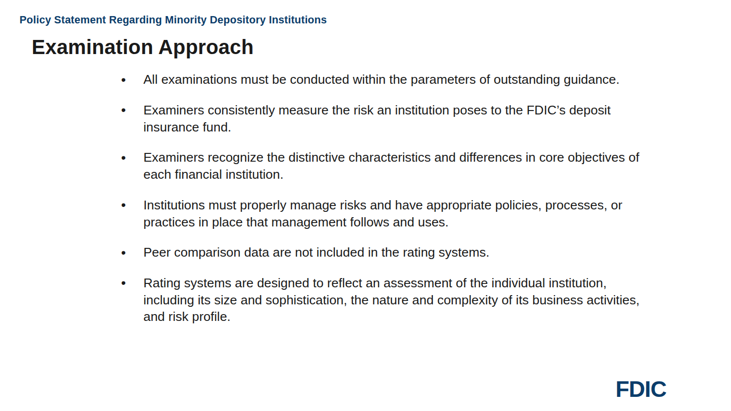Policy Statement Regarding Minority Depository Institutions
Examination Approach
All examinations must be conducted within the parameters of outstanding guidance.
Examiners consistently measure the risk an institution poses to the FDIC’s deposit insurance fund.
Examiners recognize the distinctive characteristics and differences in core objectives of each financial institution.
Institutions must properly manage risks and have appropriate policies, processes, or practices in place that management follows and uses.
Peer comparison data are not included in the rating systems.
Rating systems are designed to reflect an assessment of the individual institution, including its size and sophistication, the nature and complexity of its business activities, and risk profile.
FDIC